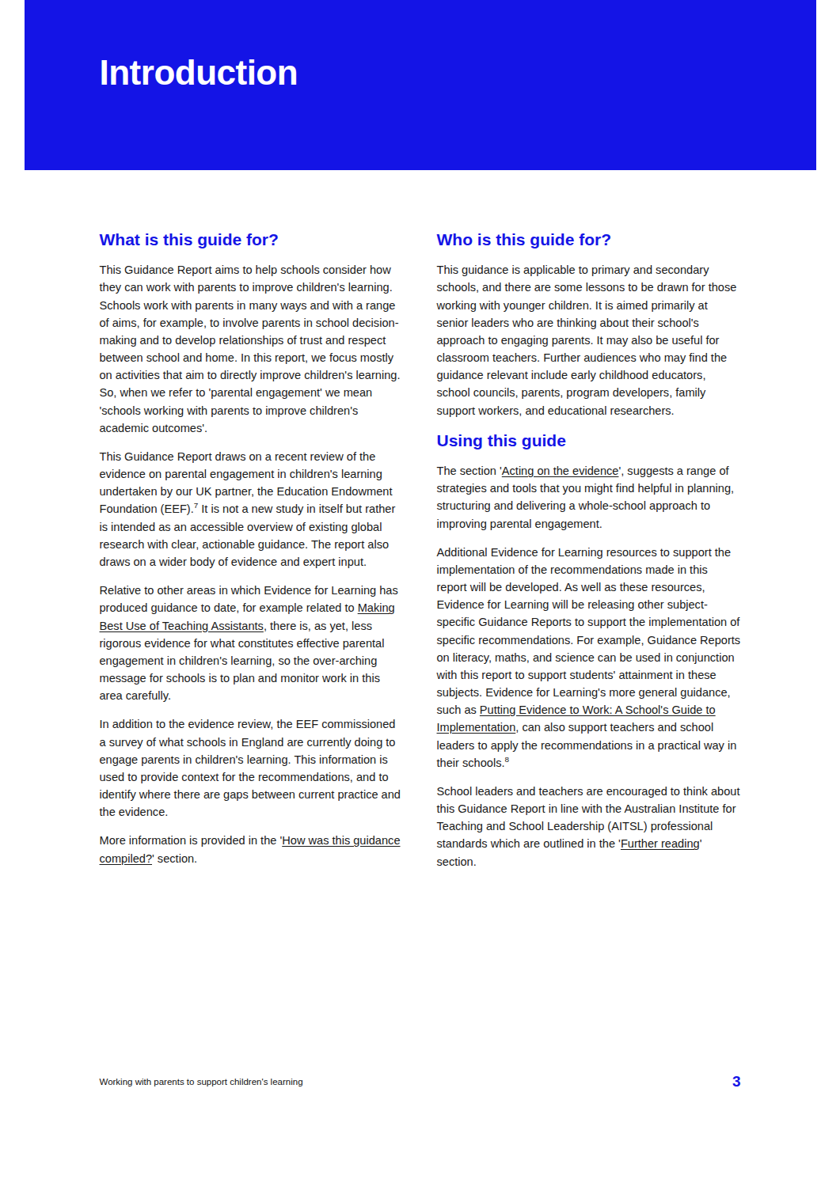Introduction
What is this guide for?
This Guidance Report aims to help schools consider how they can work with parents to improve children's learning. Schools work with parents in many ways and with a range of aims, for example, to involve parents in school decision-making and to develop relationships of trust and respect between school and home. In this report, we focus mostly on activities that aim to directly improve children's learning. So, when we refer to 'parental engagement' we mean 'schools working with parents to improve children's academic outcomes'.
This Guidance Report draws on a recent review of the evidence on parental engagement in children's learning undertaken by our UK partner, the Education Endowment Foundation (EEF).7 It is not a new study in itself but rather is intended as an accessible overview of existing global research with clear, actionable guidance. The report also draws on a wider body of evidence and expert input.
Relative to other areas in which Evidence for Learning has produced guidance to date, for example related to Making Best Use of Teaching Assistants, there is, as yet, less rigorous evidence for what constitutes effective parental engagement in children's learning, so the over-arching message for schools is to plan and monitor work in this area carefully.
In addition to the evidence review, the EEF commissioned a survey of what schools in England are currently doing to engage parents in children's learning. This information is used to provide context for the recommendations, and to identify where there are gaps between current practice and the evidence.
More information is provided in the 'How was this guidance compiled?' section.
Who is this guide for?
This guidance is applicable to primary and secondary schools, and there are some lessons to be drawn for those working with younger children. It is aimed primarily at senior leaders who are thinking about their school's approach to engaging parents. It may also be useful for classroom teachers. Further audiences who may find the guidance relevant include early childhood educators, school councils, parents, program developers, family support workers, and educational researchers.
Using this guide
The section 'Acting on the evidence', suggests a range of strategies and tools that you might find helpful in planning, structuring and delivering a whole-school approach to improving parental engagement.
Additional Evidence for Learning resources to support the implementation of the recommendations made in this report will be developed. As well as these resources, Evidence for Learning will be releasing other subject-specific Guidance Reports to support the implementation of specific recommendations. For example, Guidance Reports on literacy, maths, and science can be used in conjunction with this report to support students' attainment in these subjects. Evidence for Learning's more general guidance, such as Putting Evidence to Work: A School's Guide to Implementation, can also support teachers and school leaders to apply the recommendations in a practical way in their schools.8
School leaders and teachers are encouraged to think about this Guidance Report in line with the Australian Institute for Teaching and School Leadership (AITSL) professional standards which are outlined in the 'Further reading' section.
Working with parents to support children's learning
3